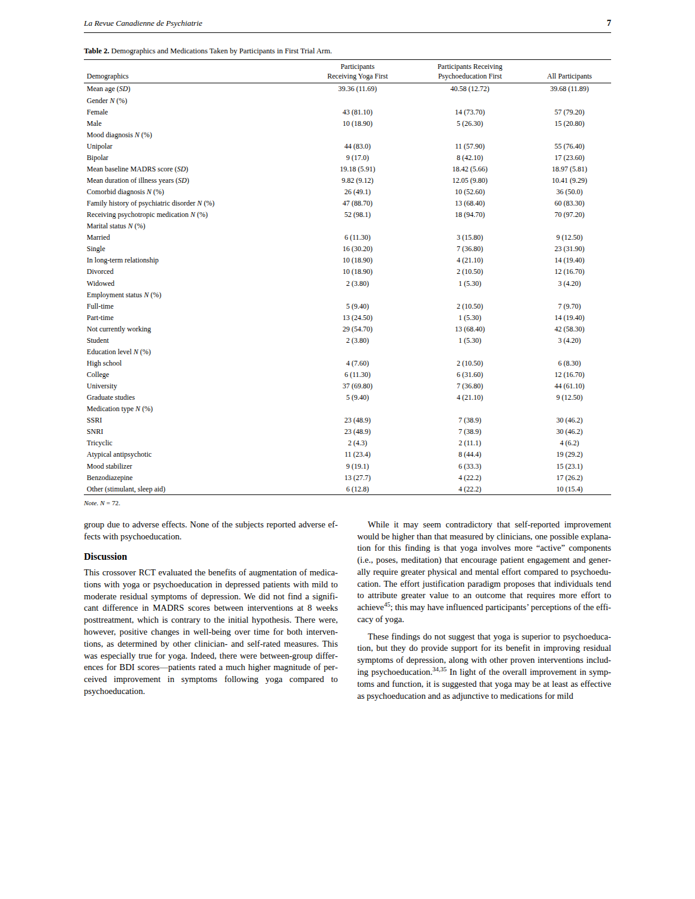La Revue Canadienne de Psychiatrie 7
Table 2. Demographics and Medications Taken by Participants in First Trial Arm.
| Demographics | Participants Receiving Yoga First | Participants Receiving Psychoeducation First | All Participants |
| --- | --- | --- | --- |
| Mean age ( SD ) | 39.36 (11.69) | 40.58 (12.72) | 39.68 (11.89) |
| Gender N (%) | | | |
| Female | 43 (81.10) | 14 (73.70) | 57 (79.20) |
| Male | 10 (18.90) | 5 (26.30) | 15 (20.80) |
| Mood diagnosis N (%) | | | |
| Unipolar | 44 (83.0) | 11 (57.90) | 55 (76.40) |
| Bipolar | 9 (17.0) | 8 (42.10) | 17 (23.60) |
| Mean baseline MADRS score ( SD ) | 19.18 (5.91) | 18.42 (5.66) | 18.97 (5.81) |
| Mean duration of illness years ( SD ) | 9.82 (9.12) | 12.05 (9.80) | 10.41 (9.29) |
| Comorbid diagnosis N (%) | 26 (49.1) | 10 (52.60) | 36 (50.0) |
| Family history of psychiatric disorder N (%) | 47 (88.70) | 13 (68.40) | 60 (83.30) |
| Receiving psychotropic medication N (%) | 52 (98.1) | 18 (94.70) | 70 (97.20) |
| Marital status N (%) | | | |
| Married | 6 (11.30) | 3 (15.80) | 9 (12.50) |
| Single | 16 (30.20) | 7 (36.80) | 23 (31.90) |
| In long-term relationship | 10 (18.90) | 4 (21.10) | 14 (19.40) |
| Divorced | 10 (18.90) | 2 (10.50) | 12 (16.70) |
| Widowed | 2 (3.80) | 1 (5.30) | 3 (4.20) |
| Employment status N (%) | | | |
| Full-time | 5 (9.40) | 2 (10.50) | 7 (9.70) |
| Part-time | 13 (24.50) | 1 (5.30) | 14 (19.40) |
| Not currently working | 29 (54.70) | 13 (68.40) | 42 (58.30) |
| Student | 2 (3.80) | 1 (5.30) | 3 (4.20) |
| Education level N (%) | | | |
| High school | 4 (7.60) | 2 (10.50) | 6 (8.30) |
| College | 6 (11.30) | 6 (31.60) | 12 (16.70) |
| University | 37 (69.80) | 7 (36.80) | 44 (61.10) |
| Graduate studies | 5 (9.40) | 4 (21.10) | 9 (12.50) |
| Medication type N (%) | | | |
| SSRI | 23 (48.9) | 7 (38.9) | 30 (46.2) |
| SNRI | 23 (48.9) | 7 (38.9) | 30 (46.2) |
| Tricyclic | 2 (4.3) | 2 (11.1) | 4 (6.2) |
| Atypical antipsychotic | 11 (23.4) | 8 (44.4) | 19 (29.2) |
| Mood stabilizer | 9 (19.1) | 6 (33.3) | 15 (23.1) |
| Benzodiazepine | 13 (27.7) | 4 (22.2) | 17 (26.2) |
| Other (stimulant, sleep aid) | 6 (12.8) | 4 (22.2) | 10 (15.4) |
Note. N = 72.
group due to adverse effects. None of the subjects reported adverse effects with psychoeducation.
Discussion
This crossover RCT evaluated the benefits of augmentation of medications with yoga or psychoeducation in depressed patients with mild to moderate residual symptoms of depression. We did not find a significant difference in MADRS scores between interventions at 8 weeks posttreatment, which is contrary to the initial hypothesis. There were, however, positive changes in well-being over time for both interventions, as determined by other clinician- and self-rated measures. This was especially true for yoga. Indeed, there were between-group differences for BDI scores—patients rated a much higher magnitude of perceived improvement in symptoms following yoga compared to psychoeducation.
While it may seem contradictory that self-reported improvement would be higher than that measured by clinicians, one possible explanation for this finding is that yoga involves more “active” components (i.e., poses, meditation) that encourage patient engagement and generally require greater physical and mental effort compared to psychoeducation. The effort justification paradigm proposes that individuals tend to attribute greater value to an outcome that requires more effort to achieve45; this may have influenced participants’ perceptions of the efficacy of yoga.
These findings do not suggest that yoga is superior to psychoeducation, but they do provide support for its benefit in improving residual symptoms of depression, along with other proven interventions including psychoeducation.34,35 In light of the overall improvement in symptoms and function, it is suggested that yoga may be at least as effective as psychoeducation and as adjunctive to medications for mild